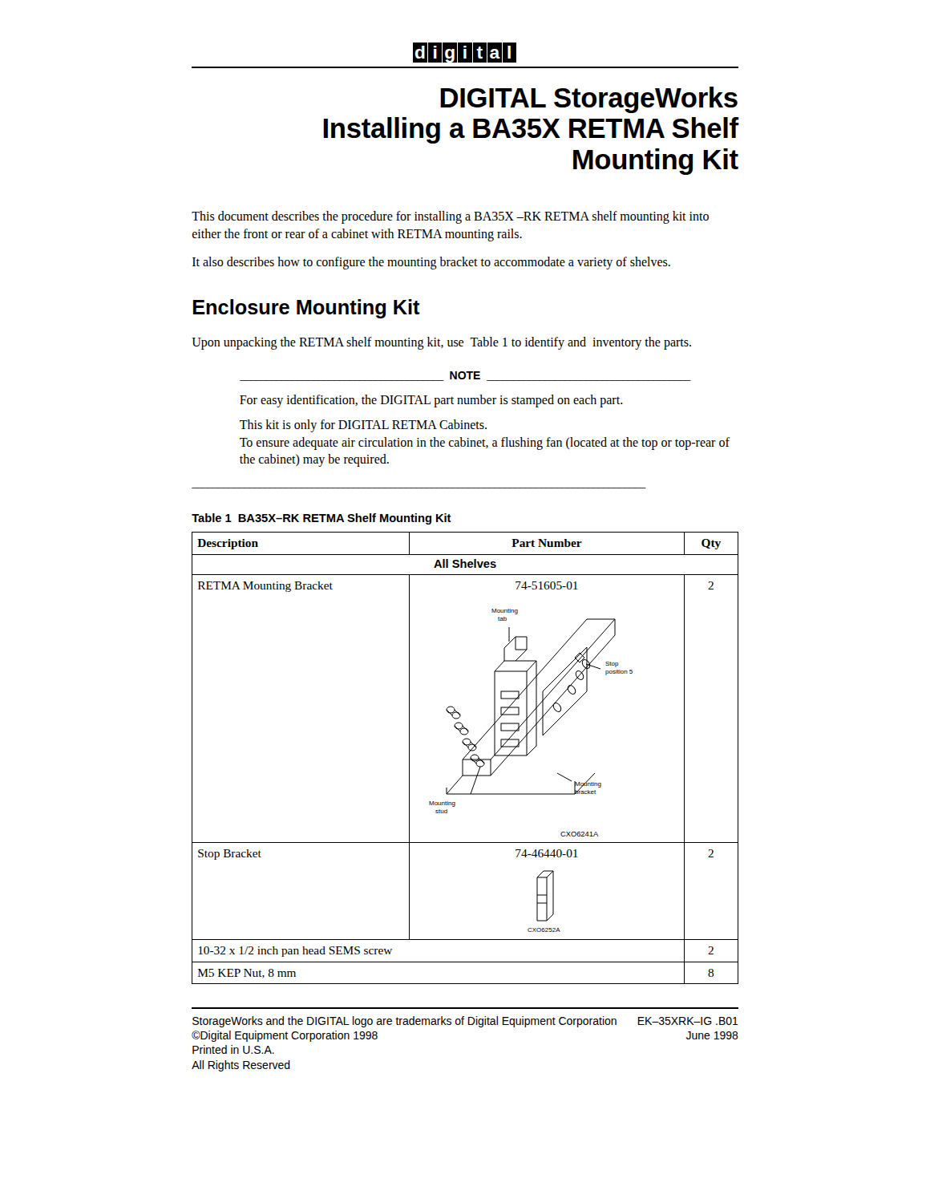digital
DIGITAL StorageWorks
Installing a BA35X RETMA Shelf
Mounting Kit
This document describes the procedure for installing a BA35X –RK RETMA shelf mounting kit into either the front or rear of a cabinet with RETMA mounting rails.
It also describes how to configure the mounting bracket to accommodate a variety of shelves.
Enclosure Mounting Kit
Upon unpacking the RETMA shelf mounting kit, use Table 1 to identify and inventory the parts.
_______________________________________ NOTE _______________________________________
For easy identification, the DIGITAL part number is stamped on each part.
This kit is only for DIGITAL RETMA Cabinets.
To ensure adequate air circulation in the cabinet, a flushing fan (located at the top or top-rear of the cabinet) may be required.
_______________________________________________________________________________________
Table 1 BA35X–RK RETMA Shelf Mounting Kit
| Description | Part Number | Qty |
| --- | --- | --- |
| All Shelves |
| RETMA Mounting Bracket | 74-51605-01 Mounting tab Stop position 5 Mounting bracket Mounting stud CXO6241A | 2 |
| Stop Bracket | 74-46440-01 CXO6252A | 2 |
| 10-32 x 1/2 inch pan head SEMS screw | 2 |
| M5 KEP Nut, 8 mm | 8 |
StorageWorks and the DIGITAL logo are trademarks of Digital Equipment Corporation
©Digital Equipment Corporation 1998
Printed in U.S.A.
All Rights Reserved
EK–35XRK–IG .B01
June 1998